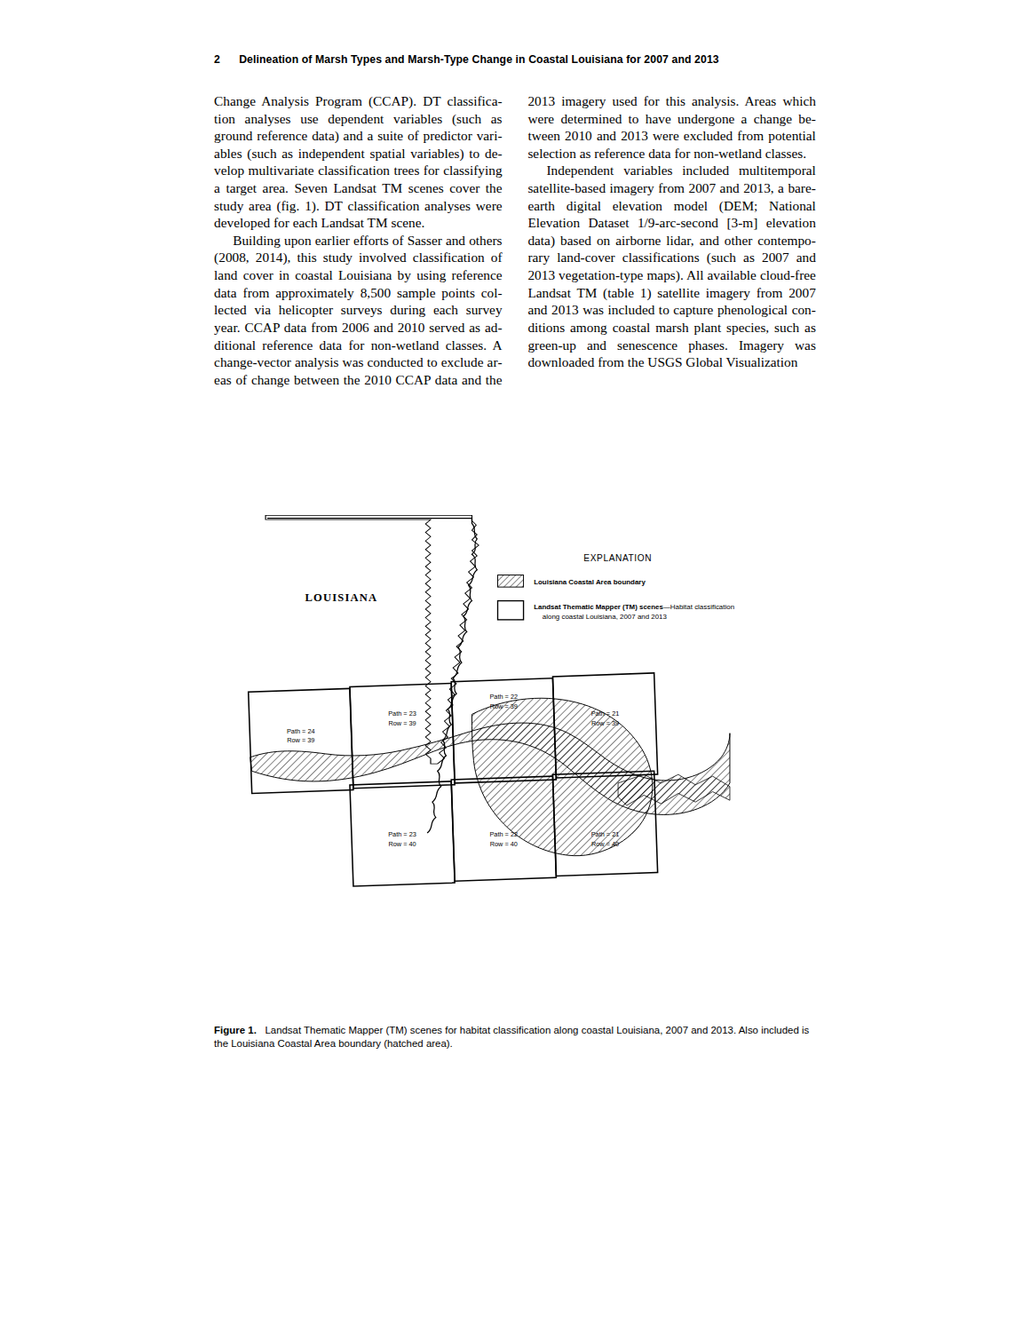2 Delineation of Marsh Types and Marsh-Type Change in Coastal Louisiana for 2007 and 2013
Change Analysis Program (CCAP). DT classification analyses use dependent variables (such as ground reference data) and a suite of predictor variables (such as independent spatial variables) to develop multivariate classification trees for classifying a target area. Seven Landsat TM scenes cover the study area (fig. 1). DT classification analyses were developed for each Landsat TM scene.
Building upon earlier efforts of Sasser and others (2008, 2014), this study involved classification of land cover in coastal Louisiana by using reference data from approximately 8,500 sample points collected via helicopter surveys during each survey year. CCAP data from 2006 and 2010 served as additional reference data for non-wetland classes. A change-vector analysis was conducted to exclude areas of change between the 2010 CCAP data and the 2013 imagery used for this analysis. Areas which were determined to have undergone a change between 2010 and 2013 were excluded from potential selection as reference data for non-wetland classes.
Independent variables included multitemporal satellite-based imagery from 2007 and 2013, a bare-earth digital elevation model (DEM; National Elevation Dataset 1/9-arc-second [3-m] elevation data) based on airborne lidar, and other contemporary land-cover classifications (such as 2007 and 2013 vegetation-type maps). All available cloud-free Landsat TM (table 1) satellite imagery from 2007 and 2013 was included to capture phenological conditions among coastal marsh plant species, such as green-up and senescence phases. Imagery was downloaded from the USGS Global Visualization
LOUISIANA EXPLANATION Louisiana Coastal Area boundary Landsat Thematic Mapper (TM) scenes—Habitat classification along coastal Louisiana, 2007 and 2013 Path = 24 Row = 39 Path = 23 Row = 39 Path = 22 Row = 39 Path = 21 Row = 39 Path = 23 Row = 40 Path = 22 Row = 40 Path = 21 Row = 40
Figure 1. Landsat Thematic Mapper (TM) scenes for habitat classification along coastal Louisiana, 2007 and 2013. Also included is the Louisiana Coastal Area boundary (hatched area).